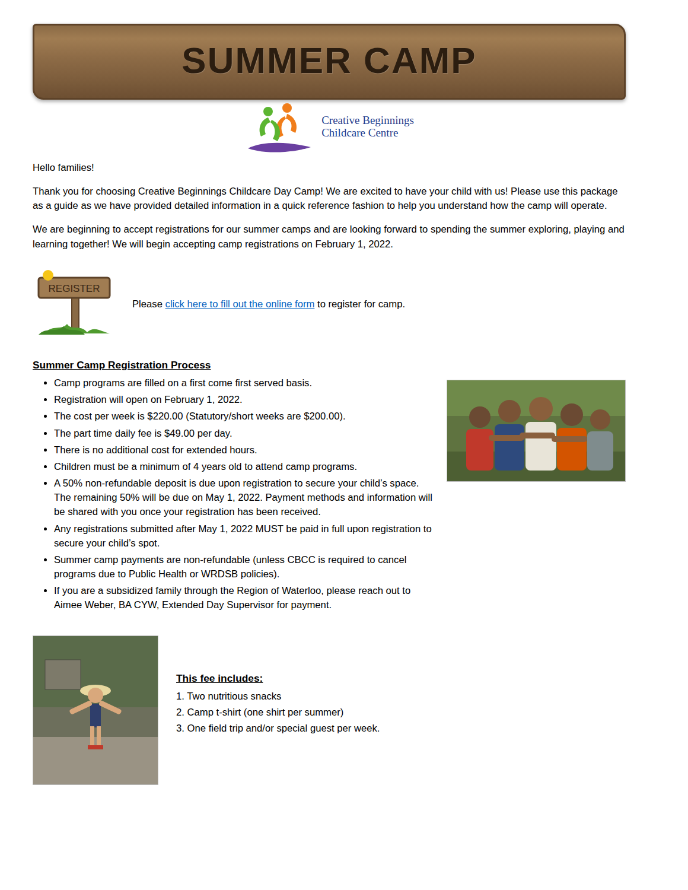SUMMER CAMP
Creative Beginnings
Childcare Centre
Hello families!
Thank you for choosing Creative Beginnings Childcare Day Camp! We are excited to have your child with us! Please use this package as a guide as we have provided detailed information in a quick reference fashion to help you understand how the camp will operate.
We are beginning to accept registrations for our summer camps and are looking forward to spending the summer exploring, playing and learning together! We will begin accepting camp registrations on February 1, 2022.
REGISTER
Please click here to fill out the online form to register for camp.
Summer Camp Registration Process
Camp programs are filled on a first come first served basis.
Registration will open on February 1, 2022.
The cost per week is $220.00 (Statutory/short weeks are $200.00).
The part time daily fee is $49.00 per day.
There is no additional cost for extended hours.
Children must be a minimum of 4 years old to attend camp programs.
A 50% non-refundable deposit is due upon registration to secure your child’s space. The remaining 50% will be due on May 1, 2022. Payment methods and information will be shared with you once your registration has been received.
Any registrations submitted after May 1, 2022 MUST be paid in full upon registration to secure your child’s spot.
Summer camp payments are non-refundable (unless CBCC is required to cancel programs due to Public Health or WRDSB policies).
If you are a subsidized family through the Region of Waterloo, please reach out to Aimee Weber, BA CYW, Extended Day Supervisor for payment.
This fee includes:
1. Two nutritious snacks
2. Camp t-shirt (one shirt per summer)
3. One field trip and/or special guest per week.